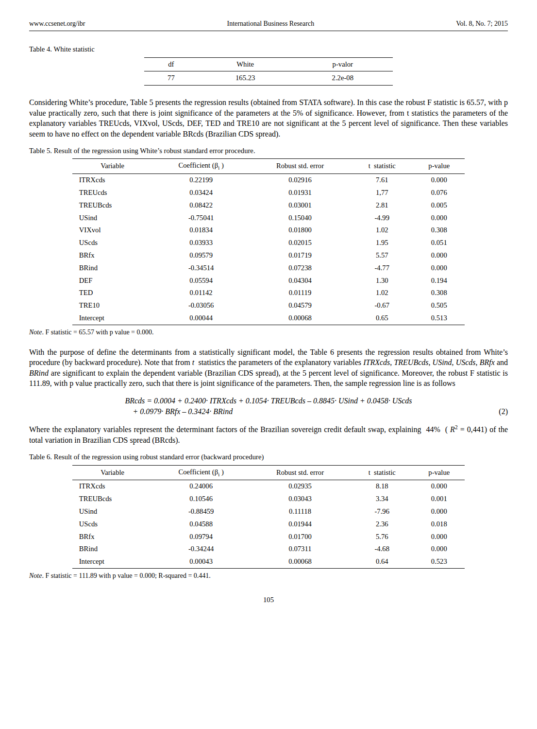www.ccsenet.org/ibr
International Business Research
Vol. 8, No. 7; 2015
Table 4. White statistic
| df | White | p-valor |
| --- | --- | --- |
| 77 | 165.23 | 2.2e-08 |
Considering White’s procedure, Table 5 presents the regression results (obtained from STATA software). In this case the robust F statistic is 65.57, with p value practically zero, such that there is joint significance of the parameters at the 5% of significance. However, from t statistics the parameters of the explanatory variables TREUcds, VIXvol, UScds, DEF, TED and TRE10 are not significant at the 5 percent level of significance. Then these variables seem to have no effect on the dependent variable BRcds (Brazilian CDS spread).
Table 5. Result of the regression using White’s robust standard error procedure.
| Variable | Coefficient (β i ) | Robust std. error | t statistic | p-value |
| --- | --- | --- | --- | --- |
| ITRXcds | 0.22199 | 0.02916 | 7.61 | 0.000 |
| TREUcds | 0.03424 | 0.01931 | 1,77 | 0.076 |
| TREUBcds | 0.08422 | 0.03001 | 2.81 | 0.005 |
| USind | -0.75041 | 0.15040 | -4.99 | 0.000 |
| VIXvol | 0.01834 | 0.01800 | 1.02 | 0.308 |
| UScds | 0.03933 | 0.02015 | 1.95 | 0.051 |
| BRfx | 0.09579 | 0.01719 | 5.57 | 0.000 |
| BRind | -0.34514 | 0.07238 | -4.77 | 0.000 |
| DEF | 0.05594 | 0.04304 | 1.30 | 0.194 |
| TED | 0.01142 | 0.01119 | 1.02 | 0.308 |
| TRE10 | -0.03056 | 0.04579 | -0.67 | 0.505 |
| Intercept | 0.00044 | 0.00068 | 0.65 | 0.513 |
Note. F statistic = 65.57 with p value = 0.000.
With the purpose of define the determinants from a statistically significant model, the Table 6 presents the regression results obtained from White’s procedure (by backward procedure). Note that from t statistics the parameters of the explanatory variables ITRXcds, TREUBcds, USind, UScds, BRfx and BRind are significant to explain the dependent variable (Brazilian CDS spread), at the 5 percent level of significance. Moreover, the robust F statistic is 111.89, with p value practically zero, such that there is joint significance of the parameters. Then, the sample regression line is as follows
BRcds = 0.0004 + 0.2400· ITRXcds + 0.1054· TREUBcds – 0.8845· USind + 0.0458· UScds
+ 0.0979· BRfx – 0.3424· BRind
(2)
Where the explanatory variables represent the determinant factors of the Brazilian sovereign credit default swap, explaining 44% ( R2 = 0,441) of the total variation in Brazilian CDS spread (BRcds).
Table 6. Result of the regression using robust standard error (backward procedure)
| Variable | Coefficient (β i ) | Robust std. error | t statistic | p-value |
| --- | --- | --- | --- | --- |
| ITRXcds | 0.24006 | 0.02935 | 8.18 | 0.000 |
| TREUBcds | 0.10546 | 0.03043 | 3.34 | 0.001 |
| USind | -0.88459 | 0.11118 | -7.96 | 0.000 |
| UScds | 0.04588 | 0.01944 | 2.36 | 0.018 |
| BRfx | 0.09794 | 0.01700 | 5.76 | 0.000 |
| BRind | -0.34244 | 0.07311 | -4.68 | 0.000 |
| Intercept | 0.00043 | 0.00068 | 0.64 | 0.523 |
Note. F statistic = 111.89 with p value = 0.000; R-squared = 0.441.
105